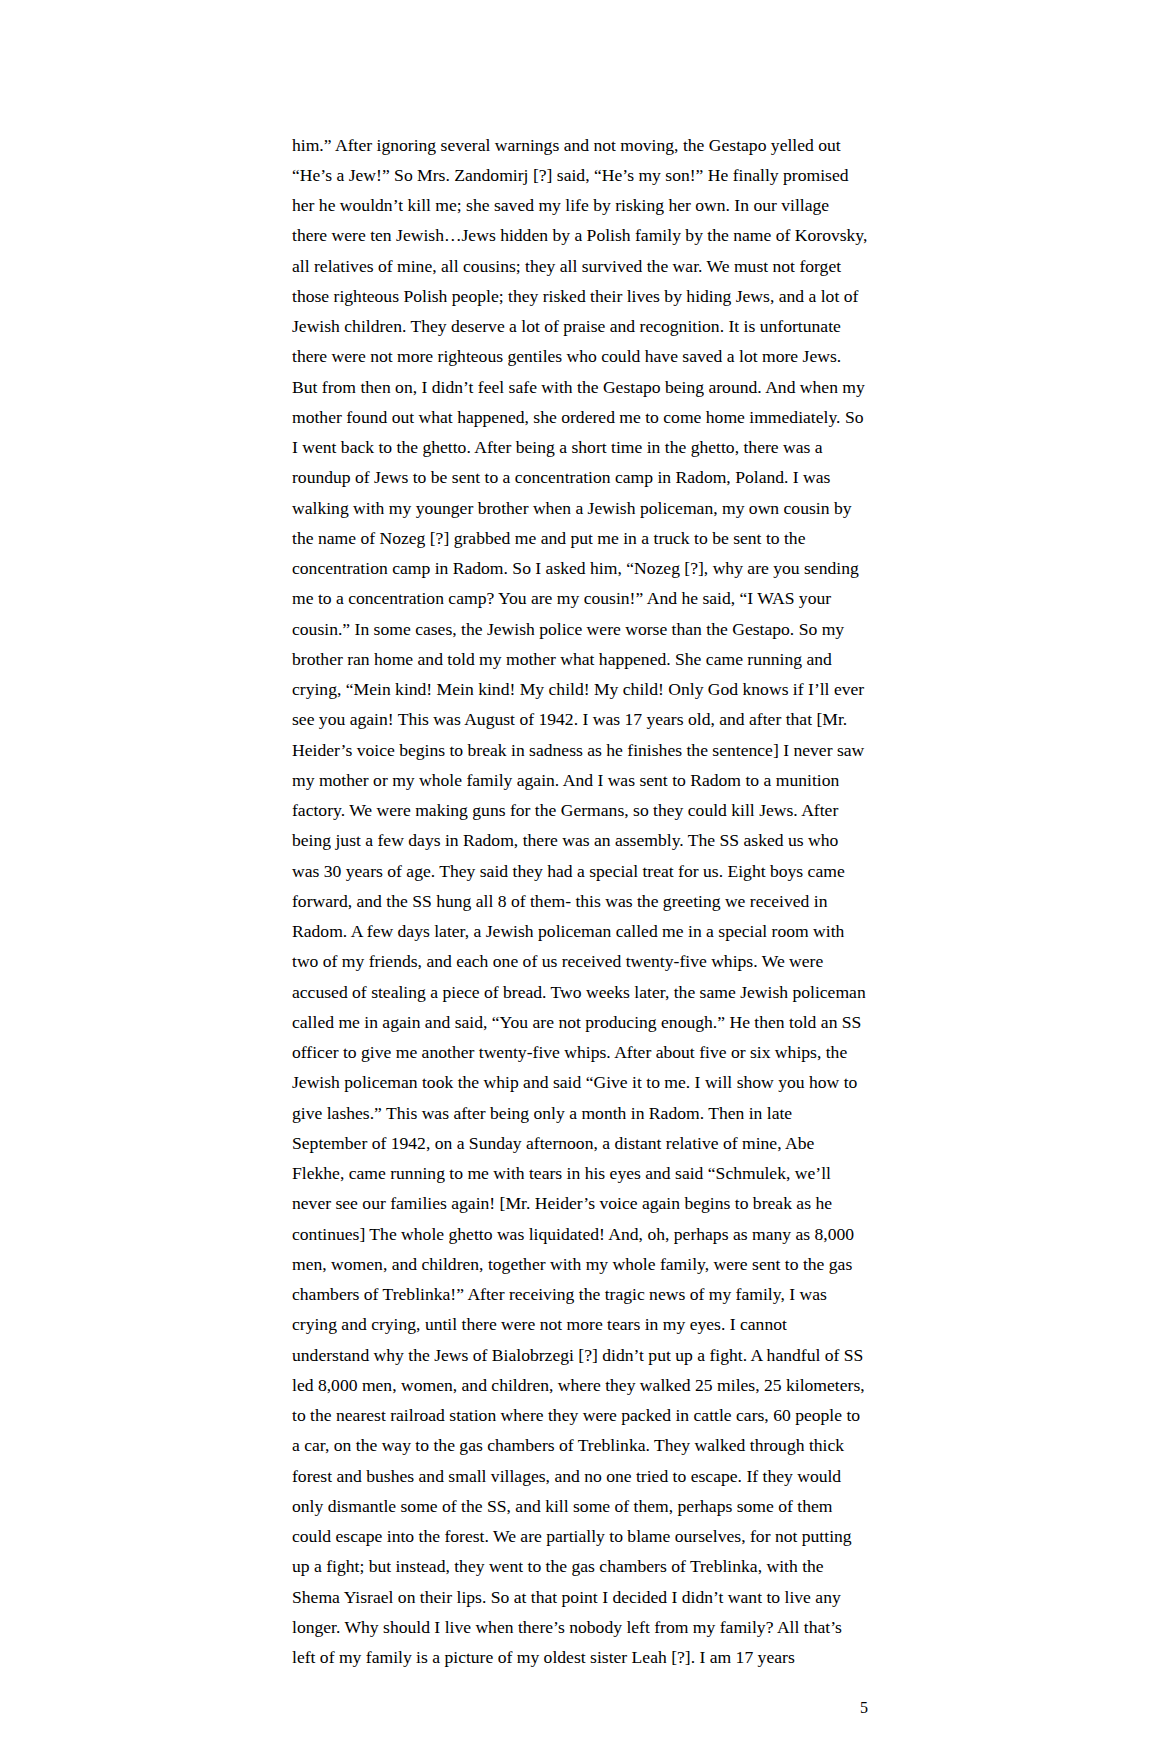him.” After ignoring several warnings and not moving, the Gestapo yelled out “He’s a Jew!” So Mrs. Zandomirj [?] said, “He’s my son!” He finally promised her he wouldn’t kill me; she saved my life by risking her own. In our village there were ten Jewish…Jews hidden by a Polish family by the name of Korovsky, all relatives of mine, all cousins; they all survived the war. We must not forget those righteous Polish people; they risked their lives by hiding Jews, and a lot of Jewish children. They deserve a lot of praise and recognition. It is unfortunate there were not more righteous gentiles who could have saved a lot more Jews. But from then on, I didn’t feel safe with the Gestapo being around. And when my mother found out what happened, she ordered me to come home immediately. So I went back to the ghetto. After being a short time in the ghetto, there was a roundup of Jews to be sent to a concentration camp in Radom, Poland. I was walking with my younger brother when a Jewish policeman, my own cousin by the name of Nozeg [?] grabbed me and put me in a truck to be sent to the concentration camp in Radom. So I asked him, “Nozeg [?], why are you sending me to a concentration camp? You are my cousin!” And he said, “I WAS your cousin.” In some cases, the Jewish police were worse than the Gestapo. So my brother ran home and told my mother what happened. She came running and crying, “Mein kind! Mein kind! My child! My child! Only God knows if I’ll ever see you again! This was August of 1942. I was 17 years old, and after that [Mr. Heider’s voice begins to break in sadness as he finishes the sentence] I never saw my mother or my whole family again. And I was sent to Radom to a munition factory. We were making guns for the Germans, so they could kill Jews. After being just a few days in Radom, there was an assembly. The SS asked us who was 30 years of age. They said they had a special treat for us. Eight boys came forward, and the SS hung all 8 of them- this was the greeting we received in Radom. A few days later, a Jewish policeman called me in a special room with two of my friends, and each one of us received twenty-five whips. We were accused of stealing a piece of bread. Two weeks later, the same Jewish policeman called me in again and said, “You are not producing enough.” He then told an SS officer to give me another twenty-five whips. After about five or six whips, the Jewish policeman took the whip and said “Give it to me. I will show you how to give lashes.” This was after being only a month in Radom. Then in late September of 1942, on a Sunday afternoon, a distant relative of mine, Abe Flekhe, came running to me with tears in his eyes and said “Schmulek, we’ll never see our families again! [Mr. Heider’s voice again begins to break as he continues] The whole ghetto was liquidated! And, oh, perhaps as many as 8,000 men, women, and children, together with my whole family, were sent to the gas chambers of Treblinka!” After receiving the tragic news of my family, I was crying and crying, until there were not more tears in my eyes. I cannot understand why the Jews of Bialobrzegi [?] didn’t put up a fight. A handful of SS led 8,000 men, women, and children, where they walked 25 miles, 25 kilometers, to the nearest railroad station where they were packed in cattle cars, 60 people to a car, on the way to the gas chambers of Treblinka. They walked through thick forest and bushes and small villages, and no one tried to escape. If they would only dismantle some of the SS, and kill some of them, perhaps some of them could escape into the forest. We are partially to blame ourselves, for not putting up a fight; but instead, they went to the gas chambers of Treblinka, with the Shema Yisrael on their lips. So at that point I decided I didn’t want to live any longer. Why should I live when there’s nobody left from my family? All that’s left of my family is a picture of my oldest sister Leah [?]. I am 17 years
5